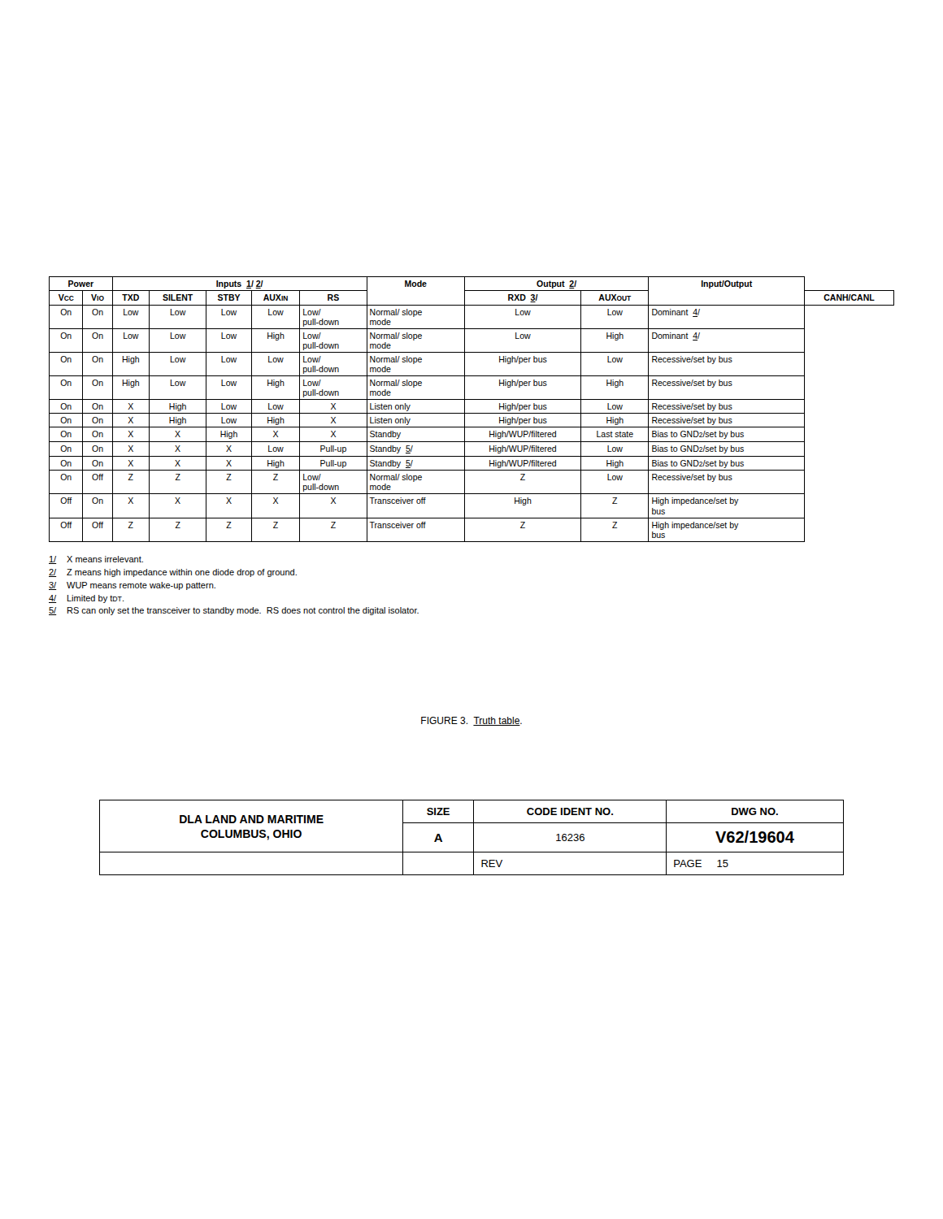| Power | Inputs 1 / 2 / | Mode | Output 2 / | Input/Output |
| --- | --- | --- | --- | --- |
| V CC | V IO | TXD | SILENT | STBY | AUX IN | RS | RXD 3 / | AUX OUT | CANH/CANL |
| On | On | Low | Low | Low | Low | Low/ pull-down | Normal/ slope mode | Low | Low | Dominant 4 / |
| On | On | Low | Low | Low | High | Low/ pull-down | Normal/ slope mode | Low | High | Dominant 4 / |
| On | On | High | Low | Low | Low | Low/ pull-down | Normal/ slope mode | High/per bus | Low | Recessive/set by bus |
| On | On | High | Low | Low | High | Low/ pull-down | Normal/ slope mode | High/per bus | High | Recessive/set by bus |
| On | On | X | High | Low | Low | X | Listen only | High/per bus | Low | Recessive/set by bus |
| On | On | X | High | Low | High | X | Listen only | High/per bus | High | Recessive/set by bus |
| On | On | X | X | High | X | X | Standby | High/WUP/filtered | Last state | Bias to GND 2 /set by bus |
| On | On | X | X | X | Low | Pull-up | Standby 5 / | High/WUP/filtered | Low | Bias to GND 2 /set by bus |
| On | On | X | X | X | High | Pull-up | Standby 5 / | High/WUP/filtered | High | Bias to GND 2 /set by bus |
| On | Off | Z | Z | Z | Z | Low/ pull-down | Normal/ slope mode | Z | Low | Recessive/set by bus |
| Off | On | X | X | X | X | X | Transceiver off | High | Z | High impedance/set by bus |
| Off | Off | Z | Z | Z | Z | Z | Transceiver off | Z | Z | High impedance/set by bus |
1/X means irrelevant.
2/Z means high impedance within one diode drop of ground.
3/WUP means remote wake-up pattern.
4/Limited by tDT.
5/RS can only set the transceiver to standby mode. RS does not control the digital isolator.
FIGURE 3. Truth table.
| DLA LAND AND MARITIME COLUMBUS, OHIO | SIZE | CODE IDENT NO. | DWG NO. |
| A | 16236 | V62/19604 |
| | | REV | PAGE 15 |